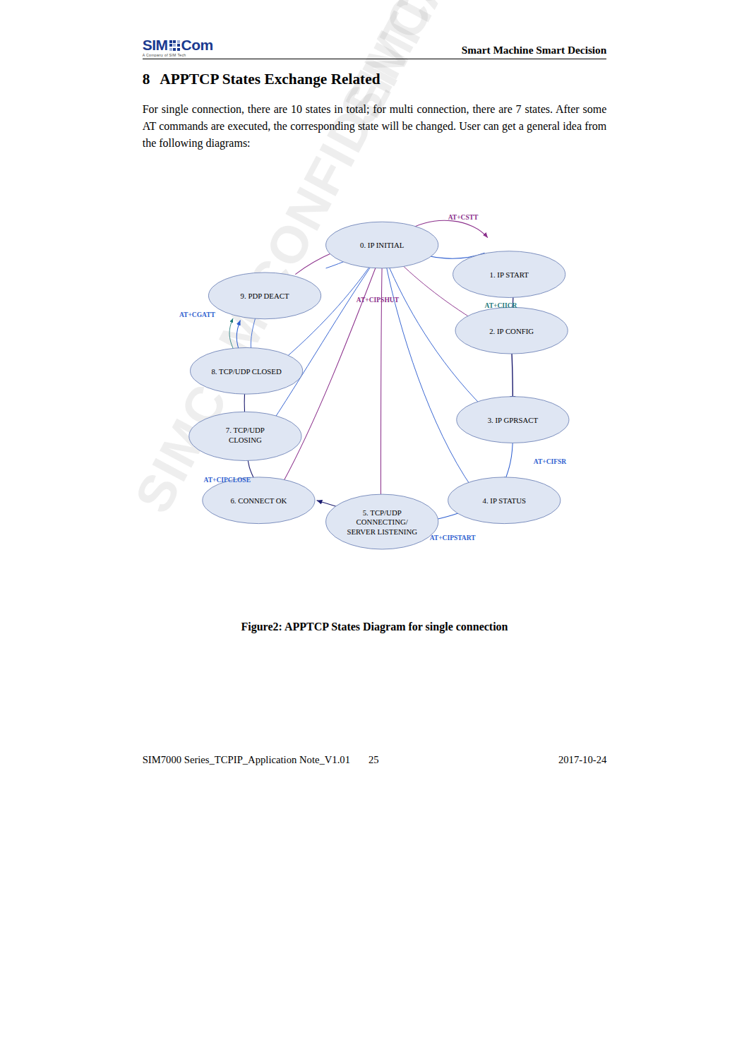SIMCOM CONFIDENTIAL FILE SIMCOM CONFIDENTIAL FILE
SIM Com
A Company of SIM Tech
Smart Machine Smart Decision
8 APPTCP States Exchange Related
For single connection, there are 10 states in total; for multi connection, there are 7 states. After some AT commands are executed, the corresponding state will be changed. User can get a general idea from the following diagrams:
0. IP INITIAL 1. IP START 2. IP CONFIG 3. IP GPRSACT 4. IP STATUS 5. TCP/UDP CONNECTING/ SERVER LISTENING 6. CONNECT OK 7. TCP/UDP CLOSING 8. TCP/UDP CLOSED 9. PDP DEACT AT+CSTT AT+CIICR AT+CIFSR AT+CIPSTART AT+CIPCLOSE AT+CGATT AT+CIPSHUT
Figure2: APPTCP States Diagram for single connection
SIM7000 Series_TCPIP_Application Note_V1.01 25
2017-10-24